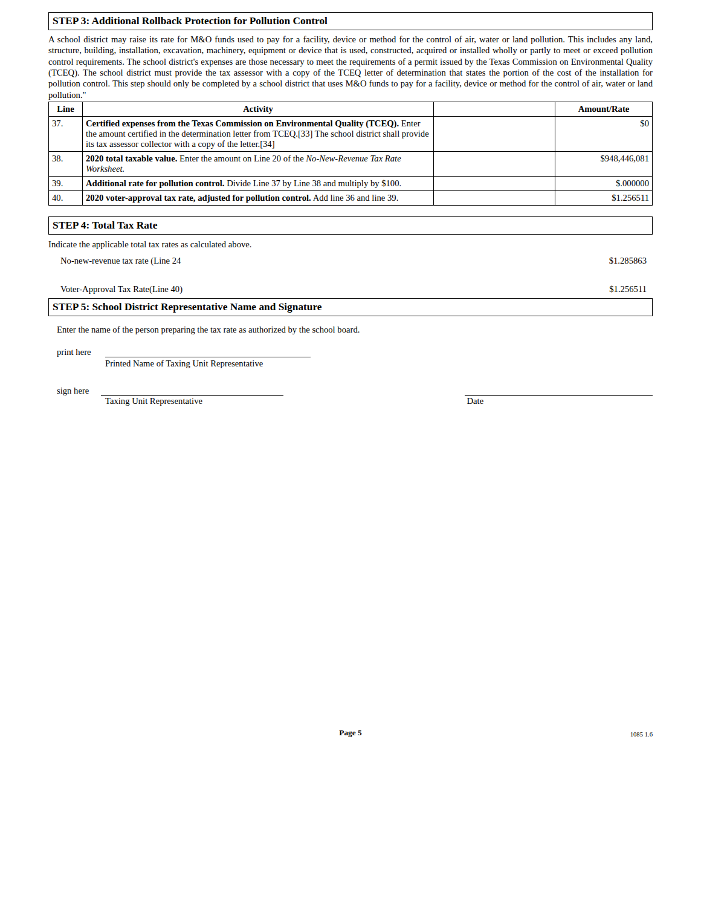STEP 3: Additional Rollback Protection for Pollution Control
A school district may raise its rate for M&O funds used to pay for a facility, device or method for the control of air, water or land pollution. This includes any land, structure, building, installation, excavation, machinery, equipment or device that is used, constructed, acquired or installed wholly or partly to meet or exceed pollution control requirements. The school district's expenses are those necessary to meet the requirements of a permit issued by the Texas Commission on Environmental Quality (TCEQ). The school district must provide the tax assessor with a copy of the TCEQ letter of determination that states the portion of the cost of the installation for pollution control. This step should only be completed by a school district that uses M&O funds to pay for a facility, device or method for the control of air, water or land pollution."
| Line | Activity | | Amount/Rate |
| --- | --- | --- | --- |
| 37. | Certified expenses from the Texas Commission on Environmental Quality (TCEQ). Enter the amount certified in the determination letter from TCEQ.[33] The school district shall provide its tax assessor collector with a copy of the letter.[34] | | $0 |
| 38. | 2020 total taxable value. Enter the amount on Line 20 of the No-New-Revenue Tax Rate Worksheet. | | $948,446,081 |
| 39. | Additional rate for pollution control. Divide Line 37 by Line 38 and multiply by $100. | | $.000000 |
| 40. | 2020 voter-approval tax rate, adjusted for pollution control. Add line 36 and line 39. | | $1.256511 |
STEP 4: Total Tax Rate
Indicate the applicable total tax rates as calculated above.
No-new-revenue tax rate (Line 24 $1.285863
Voter-Approval Tax Rate(Line 40) $1.256511
STEP 5: School District Representative Name and Signature
Enter the name of the person preparing the tax rate as authorized by the school board.
print here
Printed Name of Taxing Unit Representative
sign here
Taxing Unit Representative
Date
Page 5
1085 1.6